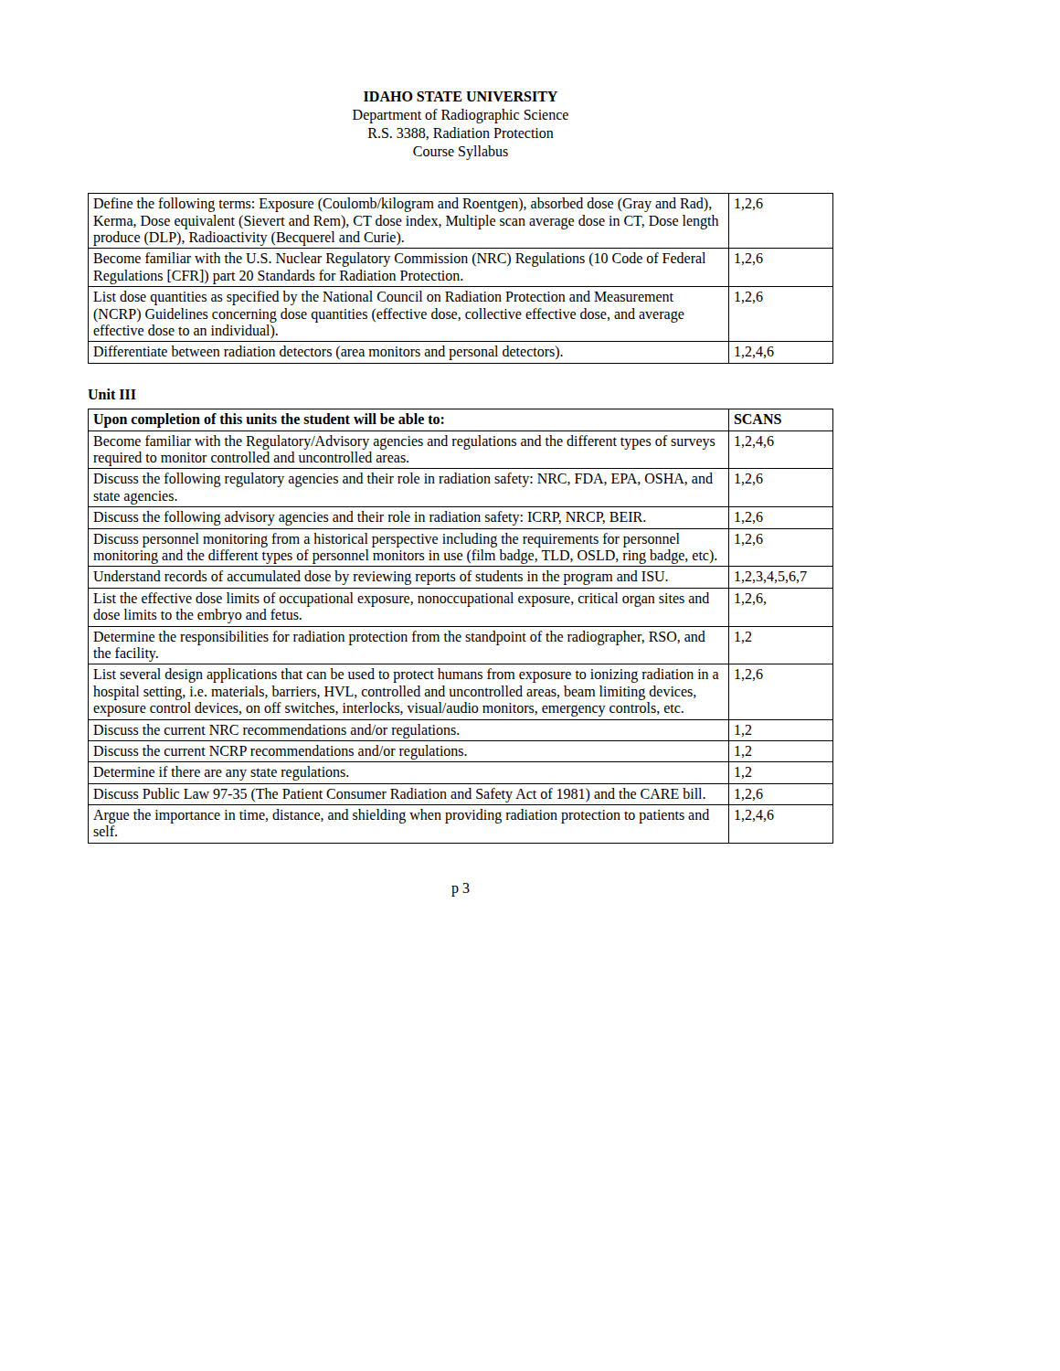Idaho State University
Department of Radiographic Science
R.S. 3388, Radiation Protection
Course Syllabus
| Define the following terms: Exposure (Coulomb/kilogram and Roentgen), absorbed dose (Gray and Rad), Kerma, Dose equivalent (Sievert and Rem), CT dose index, Multiple scan average dose in CT, Dose length produce (DLP), Radioactivity (Becquerel and Curie). | 1,2,6 |
| Become familiar with the U.S. Nuclear Regulatory Commission (NRC) Regulations (10 Code of Federal Regulations [CFR]) part 20 Standards for Radiation Protection. | 1,2,6 |
| List dose quantities as specified by the National Council on Radiation Protection and Measurement (NCRP) Guidelines concerning dose quantities (effective dose, collective effective dose, and average effective dose to an individual). | 1,2,6 |
| Differentiate between radiation detectors (area monitors and personal detectors). | 1,2,4,6 |
Unit III
| Upon completion of this units the student will be able to: | SCANS |
| --- | --- |
| Become familiar with the Regulatory/Advisory agencies and regulations and the different types of surveys required to monitor controlled and uncontrolled areas. | 1,2,4,6 |
| Discuss the following regulatory agencies and their role in radiation safety: NRC, FDA, EPA, OSHA, and state agencies. | 1,2,6 |
| Discuss the following advisory agencies and their role in radiation safety: ICRP, NRCP, BEIR. | 1,2,6 |
| Discuss personnel monitoring from a historical perspective including the requirements for personnel monitoring and the different types of personnel monitors in use (film badge, TLD, OSLD, ring badge, etc). | 1,2,6 |
| Understand records of accumulated dose by reviewing reports of students in the program and ISU. | 1,2,3,4,5,6,7 |
| List the effective dose limits of occupational exposure, nonoccupational exposure, critical organ sites and dose limits to the embryo and fetus. | 1,2,6, |
| Determine the responsibilities for radiation protection from the standpoint of the radiographer, RSO, and the facility. | 1,2 |
| List several design applications that can be used to protect humans from exposure to ionizing radiation in a hospital setting, i.e. materials, barriers, HVL, controlled and uncontrolled areas, beam limiting devices, exposure control devices, on off switches, interlocks, visual/audio monitors, emergency controls, etc. | 1,2,6 |
| Discuss the current NRC recommendations and/or regulations. | 1,2 |
| Discuss the current NCRP recommendations and/or regulations. | 1,2 |
| Determine if there are any state regulations. | 1,2 |
| Discuss Public Law 97-35 (The Patient Consumer Radiation and Safety Act of 1981) and the CARE bill. | 1,2,6 |
| Argue the importance in time, distance, and shielding when providing radiation protection to patients and self. | 1,2,4,6 |
p 3